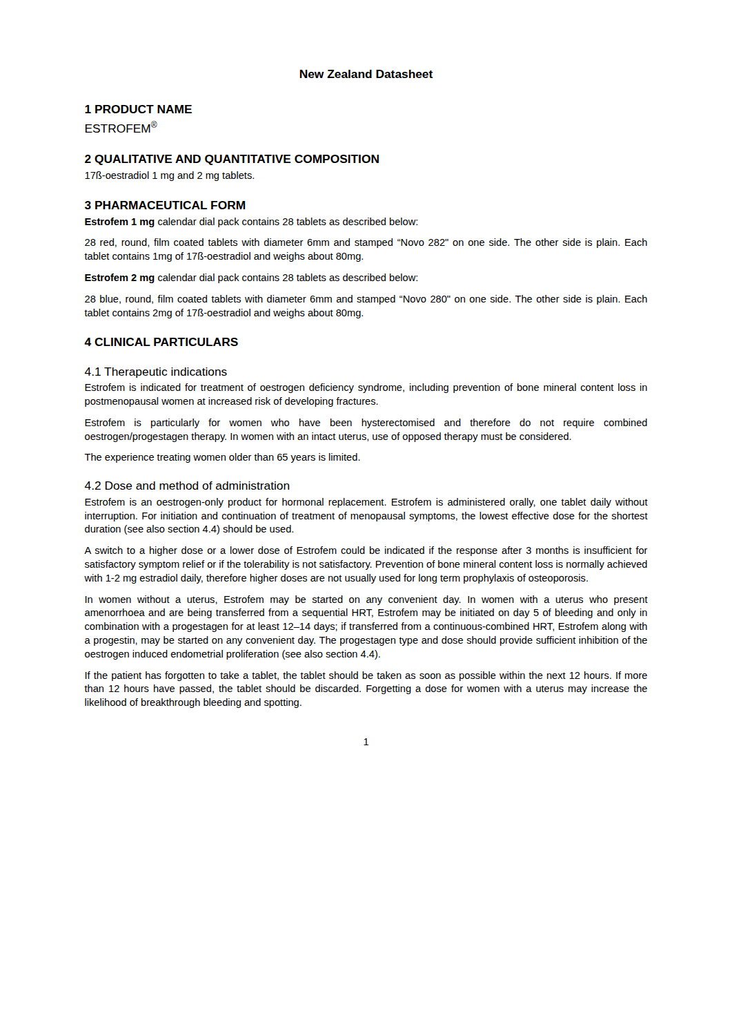New Zealand Datasheet
1 PRODUCT NAME
ESTROFEM®
2 QUALITATIVE AND QUANTITATIVE COMPOSITION
17ß-oestradiol 1 mg and 2 mg tablets.
3 PHARMACEUTICAL FORM
Estrofem 1 mg calendar dial pack contains 28 tablets as described below:
28 red, round, film coated tablets with diameter 6mm and stamped “Novo 282" on one side. The other side is plain. Each tablet contains 1mg of 17ß-oestradiol and weighs about 80mg.
Estrofem 2 mg calendar dial pack contains 28 tablets as described below:
28 blue, round, film coated tablets with diameter 6mm and stamped “Novo 280" on one side. The other side is plain. Each tablet contains 2mg of 17ß-oestradiol and weighs about 80mg.
4 CLINICAL PARTICULARS
4.1 Therapeutic indications
Estrofem is indicated for treatment of oestrogen deficiency syndrome, including prevention of bone mineral content loss in postmenopausal women at increased risk of developing fractures.
Estrofem is particularly for women who have been hysterectomised and therefore do not require combined oestrogen/progestagen therapy. In women with an intact uterus, use of opposed therapy must be considered.
The experience treating women older than 65 years is limited.
4.2 Dose and method of administration
Estrofem is an oestrogen-only product for hormonal replacement. Estrofem is administered orally, one tablet daily without interruption. For initiation and continuation of treatment of menopausal symptoms, the lowest effective dose for the shortest duration (see also section 4.4) should be used.
A switch to a higher dose or a lower dose of Estrofem could be indicated if the response after 3 months is insufficient for satisfactory symptom relief or if the tolerability is not satisfactory. Prevention of bone mineral content loss is normally achieved with 1-2 mg estradiol daily, therefore higher doses are not usually used for long term prophylaxis of osteoporosis.
In women without a uterus, Estrofem may be started on any convenient day. In women with a uterus who present amenorrhoea and are being transferred from a sequential HRT, Estrofem may be initiated on day 5 of bleeding and only in combination with a progestagen for at least 12–14 days; if transferred from a continuous-combined HRT, Estrofem along with a progestin, may be started on any convenient day. The progestagen type and dose should provide sufficient inhibition of the oestrogen induced endometrial proliferation (see also section 4.4).
If the patient has forgotten to take a tablet, the tablet should be taken as soon as possible within the next 12 hours. If more than 12 hours have passed, the tablet should be discarded. Forgetting a dose for women with a uterus may increase the likelihood of breakthrough bleeding and spotting.
1